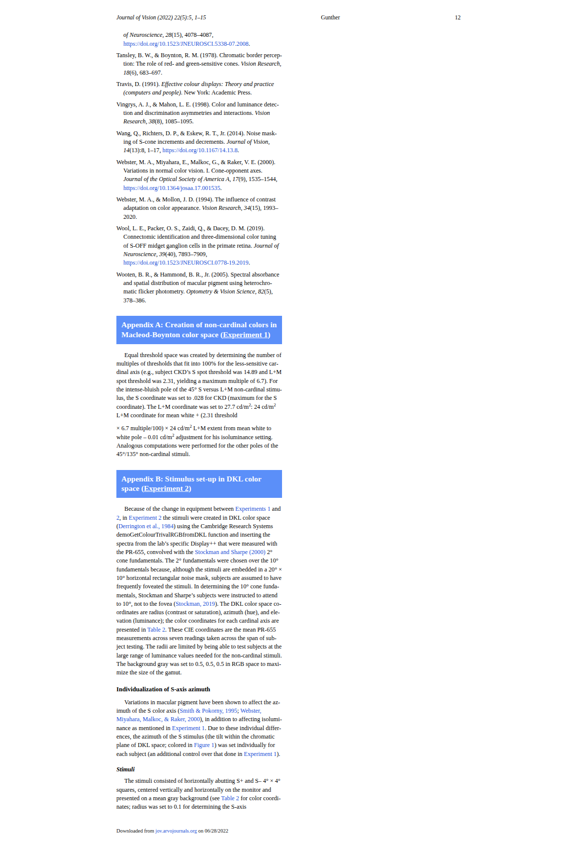Journal of Vision (2022) 22(5):5, 1–15
Gunther
12
of Neuroscience, 28(15), 4078–4087, https://doi.org/10.1523/JNEUROSCI.5338-07.2008.
Tansley, B. W., & Boynton, R. M. (1978). Chromatic border perception: The role of red- and green-sensitive cones. Vision Research, 18(6), 683–697.
Travis, D. (1991). Effective colour displays: Theory and practice (computers and people). New York: Academic Press.
Vingrys, A. J., & Mahon, L. E. (1998). Color and luminance detection and discrimination asymmetries and interactions. Vision Research, 38(8), 1085–1095.
Wang, Q., Richters, D. P., & Eskew, R. T., Jr. (2014). Noise masking of S-cone increments and decrements. Journal of Vision, 14(13):8, 1–17, https://doi.org/10.1167/14.13.8.
Webster, M. A., Miyahara, E., Malkoc, G., & Raker, V. E. (2000). Variations in normal color vision. I. Cone-opponent axes. Journal of the Optical Society of America A, 17(9), 1535–1544, https://doi.org/10.1364/josaa.17.001535.
Webster, M. A., & Mollon, J. D. (1994). The influence of contrast adaptation on color appearance. Vision Research, 34(15), 1993–2020.
Wool, L. E., Packer, O. S., Zaidi, Q., & Dacey, D. M. (2019). Connectomic identification and three-dimensional color tuning of S-OFF midget ganglion cells in the primate retina. Journal of Neuroscience, 39(40), 7893–7909, https://doi.org/10.1523/JNEUROSCI.0778-19.2019.
Wooten, B. R., & Hammond, B. R., Jr. (2005). Spectral absorbance and spatial distribution of macular pigment using heterochromatic flicker photometry. Optometry & Vision Science, 82(5), 378–386.
Appendix A: Creation of non-cardinal colors in Macleod-Boynton color space (Experiment 1)
Equal threshold space was created by determining the number of multiples of thresholds that fit into 100% for the less-sensitive cardinal axis (e.g., subject CKD’s S spot threshold was 14.89 and L+M spot threshold was 2.31, yielding a maximum multiple of 6.7). For the intense-bluish pole of the 45° S versus L+M non-cardinal stimulus, the S coordinate was set to .028 for CKD (maximum for the S coordinate). The L+M coordinate was set to 27.7 cd/m2: 24 cd/m2 L+M coordinate for mean white + (2.31 threshold
× 6.7 multiple/100) × 24 cd/m2 L+M extent from mean white to white pole – 0.01 cd/m2 adjustment for his isoluminance setting. Analogous computations were performed for the other poles of the 45°/135° non-cardinal stimuli.
Appendix B: Stimulus set-up in DKL color space (Experiment 2)
Because of the change in equipment between Experiments 1 and 2, in Experiment 2 the stimuli were created in DKL color space (Derrington et al., 1984) using the Cambridge Research Systems demoGetColourTrivalRGBfromDKL function and inserting the spectra from the lab’s specific Display++ that were measured with the PR-655, convolved with the Stockman and Sharpe (2000) 2° cone fundamentals. The 2° fundamentals were chosen over the 10° fundamentals because, although the stimuli are embedded in a 20° × 10° horizontal rectangular noise mask, subjects are assumed to have frequently foveated the stimuli. In determining the 10° cone fundamentals, Stockman and Sharpe’s subjects were instructed to attend to 10°, not to the fovea (Stockman, 2019). The DKL color space coordinates are radius (contrast or saturation), azimuth (hue), and elevation (luminance); the color coordinates for each cardinal axis are presented in Table 2. These CIE coordinates are the mean PR-655 measurements across seven readings taken across the span of subject testing. The radii are limited by being able to test subjects at the large range of luminance values needed for the non-cardinal stimuli. The background gray was set to 0.5, 0.5, 0.5 in RGB space to maximize the size of the gamut.
Individualization of S-axis azimuth
Variations in macular pigment have been shown to affect the azimuth of the S color axis (Smith & Pokorny, 1995; Webster, Miyahara, Malkoc, & Raker, 2000), in addition to affecting isoluminance as mentioned in Experiment 1. Due to these individual differences, the azimuth of the S stimulus (the tilt within the chromatic plane of DKL space; colored in Figure 1) was set individually for each subject (an additional control over that done in Experiment 1).
Stimuli
The stimuli consisted of horizontally abutting S+ and S– 4° × 4° squares, centered vertically and horizontally on the monitor and presented on a mean gray background (see Table 2 for color coordinates; radius was set to 0.1 for determining the S-axis
Downloaded from jov.arvojournals.org on 06/28/2022